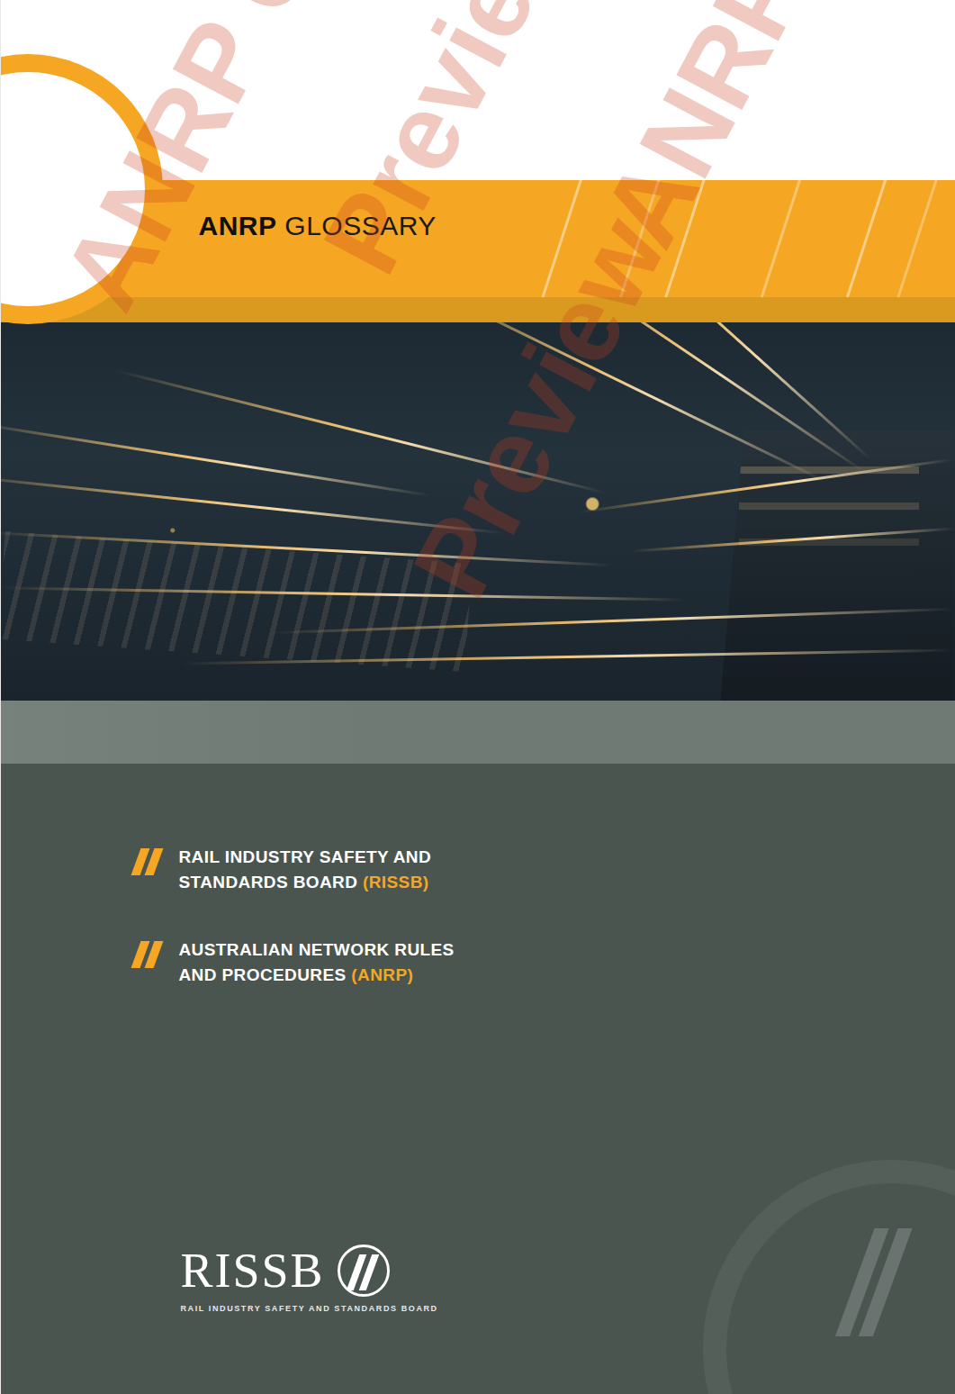ANRP GLOSSARY
RAIL INDUSTRY SAFETY AND
STANDARDS BOARD (RISSB)
AUSTRALIAN NETWORK RULES
AND PROCEDURES (ANRP)
RISSB
RAIL INDUSTRY SAFETY AND STANDARDS BOARD
ANRP Glossary
Preview
ANRP Glossary
Preview